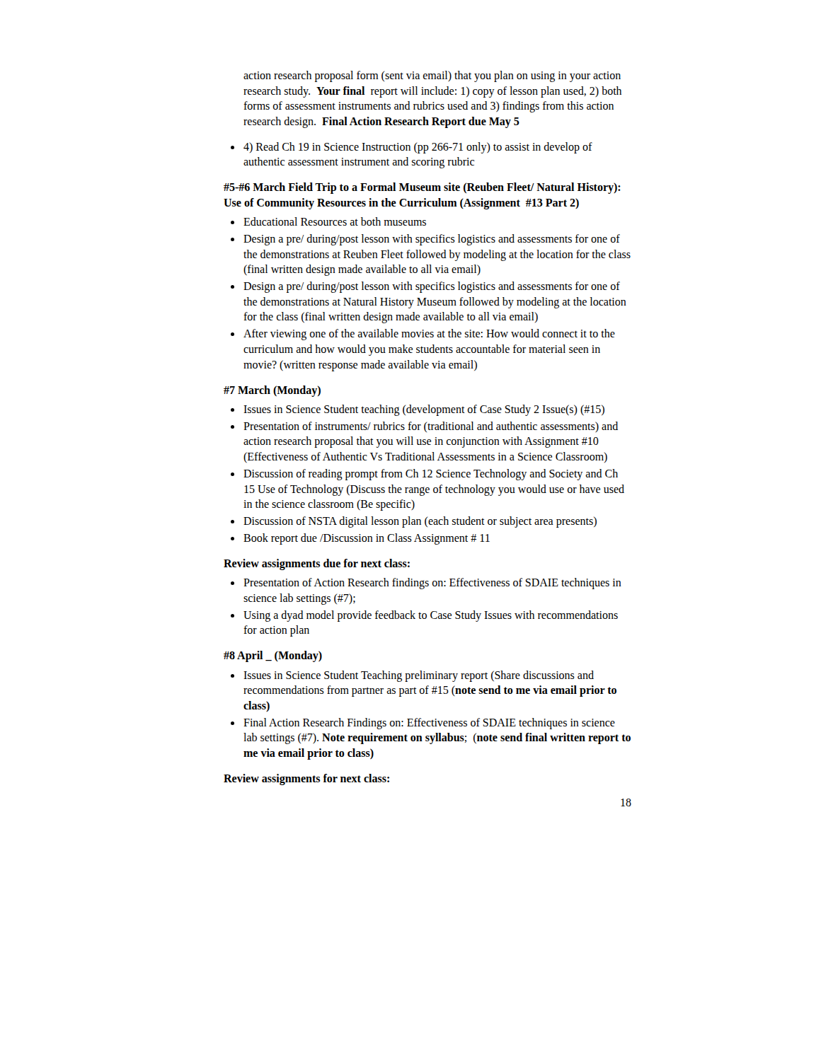action research proposal form (sent via email) that you plan on using in your action research study. Your final report will include: 1) copy of lesson plan used, 2) both forms of assessment instruments and rubrics used and 3) findings from this action research design. Final Action Research Report due May 5
4) Read Ch 19 in Science Instruction (pp 266-71 only) to assist in develop of authentic assessment instrument and scoring rubric
#5-#6 March Field Trip to a Formal Museum site (Reuben Fleet/ Natural History): Use of Community Resources in the Curriculum (Assignment #13 Part 2)
Educational Resources at both museums
Design a pre/ during/post lesson with specifics logistics and assessments for one of the demonstrations at Reuben Fleet followed by modeling at the location for the class (final written design made available to all via email)
Design a pre/ during/post lesson with specifics logistics and assessments for one of the demonstrations at Natural History Museum followed by modeling at the location for the class (final written design made available to all via email)
After viewing one of the available movies at the site: How would connect it to the curriculum and how would you make students accountable for material seen in movie? (written response made available via email)
#7 March (Monday)
Issues in Science Student teaching (development of Case Study 2 Issue(s) (#15)
Presentation of instruments/ rubrics for (traditional and authentic assessments) and action research proposal that you will use in conjunction with Assignment #10 (Effectiveness of Authentic Vs Traditional Assessments in a Science Classroom)
Discussion of reading prompt from Ch 12 Science Technology and Society and Ch 15 Use of Technology (Discuss the range of technology you would use or have used in the science classroom (Be specific)
Discussion of NSTA digital lesson plan (each student or subject area presents)
Book report due /Discussion in Class Assignment # 11
Review assignments due for next class:
Presentation of Action Research findings on: Effectiveness of SDAIE techniques in science lab settings (#7);
Using a dyad model provide feedback to Case Study Issues with recommendations for action plan
#8 April _ (Monday)
Issues in Science Student Teaching preliminary report (Share discussions and recommendations from partner as part of #15 (note send to me via email prior to class)
Final Action Research Findings on: Effectiveness of SDAIE techniques in science lab settings (#7). Note requirement on syllabus; (note send final written report to me via email prior to class)
Review assignments for next class:
18